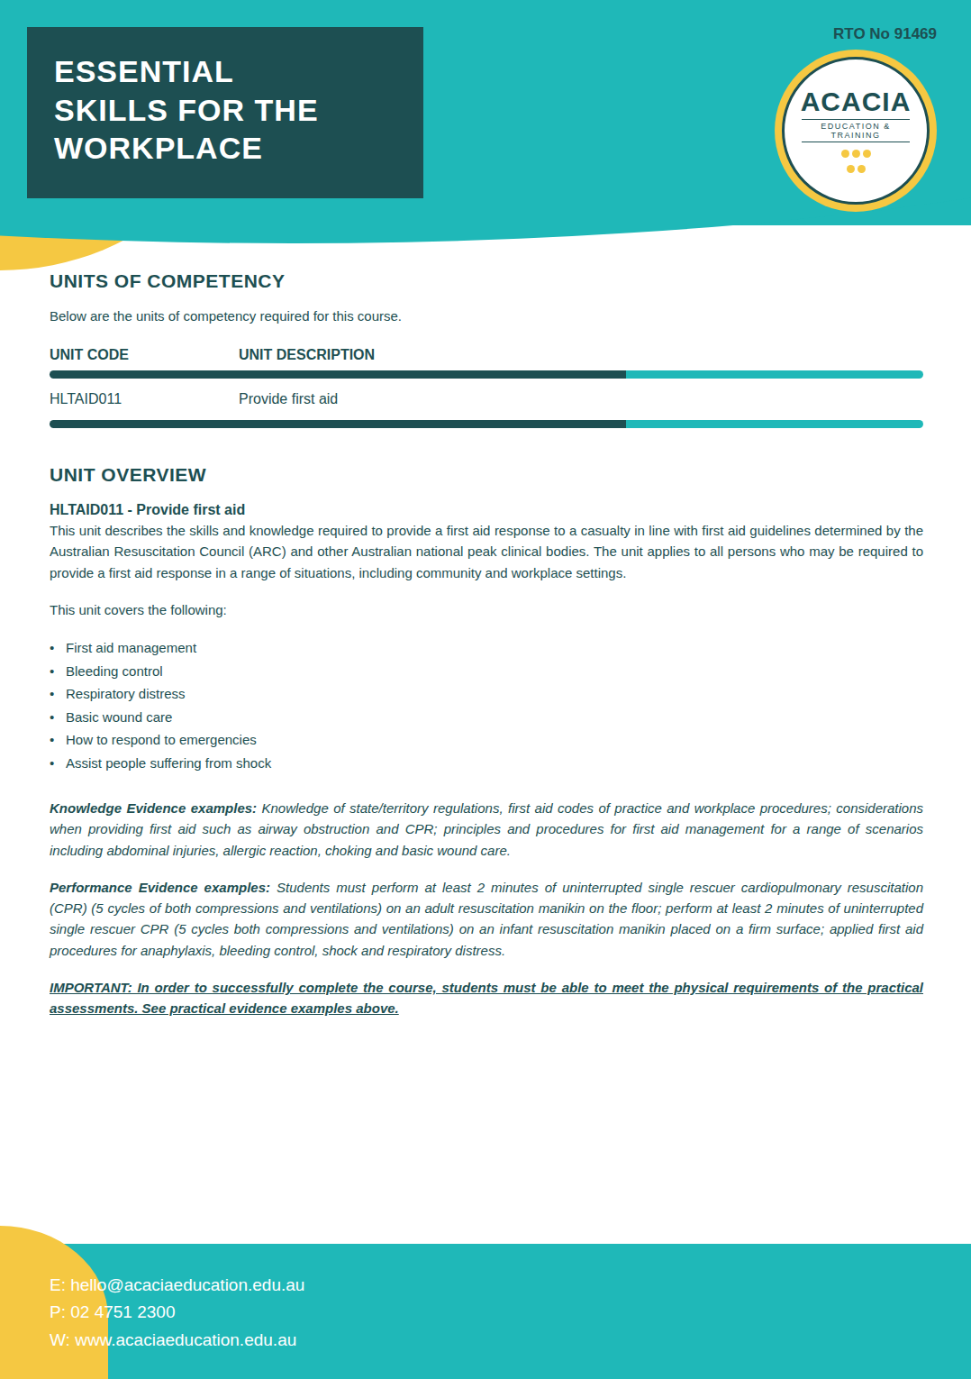Essential
Skills for the
Workplace
RTO No 91469
ACACIA
EDUCATION & TRAINING
Units of Competency
Below are the units of competency required for this course.
| UNIT CODE | UNIT DESCRIPTION |
| --- | --- |
| HLTAID011 | Provide first aid |
Unit Overview
HLTAID011 - Provide first aid
This unit describes the skills and knowledge required to provide a first aid response to a casualty in line with first aid guidelines determined by the Australian Resuscitation Council (ARC) and other Australian national peak clinical bodies. The unit applies to all persons who may be required to provide a first aid response in a range of situations, including community and workplace settings.
This unit covers the following:
First aid management
Bleeding control
Respiratory distress
Basic wound care
How to respond to emergencies
Assist people suffering from shock
Knowledge Evidence examples: Knowledge of state/territory regulations, first aid codes of practice and workplace procedures; considerations when providing first aid such as airway obstruction and CPR; principles and procedures for first aid management for a range of scenarios including abdominal injuries, allergic reaction, choking and basic wound care.
Performance Evidence examples: Students must perform at least 2 minutes of uninterrupted single rescuer cardiopulmonary resuscitation (CPR) (5 cycles of both compressions and ventilations) on an adult resuscitation manikin on the floor; perform at least 2 minutes of uninterrupted single rescuer CPR (5 cycles both compressions and ventilations) on an infant resuscitation manikin placed on a firm surface; applied first aid procedures for anaphylaxis, bleeding control, shock and respiratory distress.
IMPORTANT: In order to successfully complete the course, students must be able to meet the physical requirements of the practical assessments. See practical evidence examples above.
E: hello@acaciaeducation.edu.au
P: 02 4751 2300
W: www.acaciaeducation.edu.au